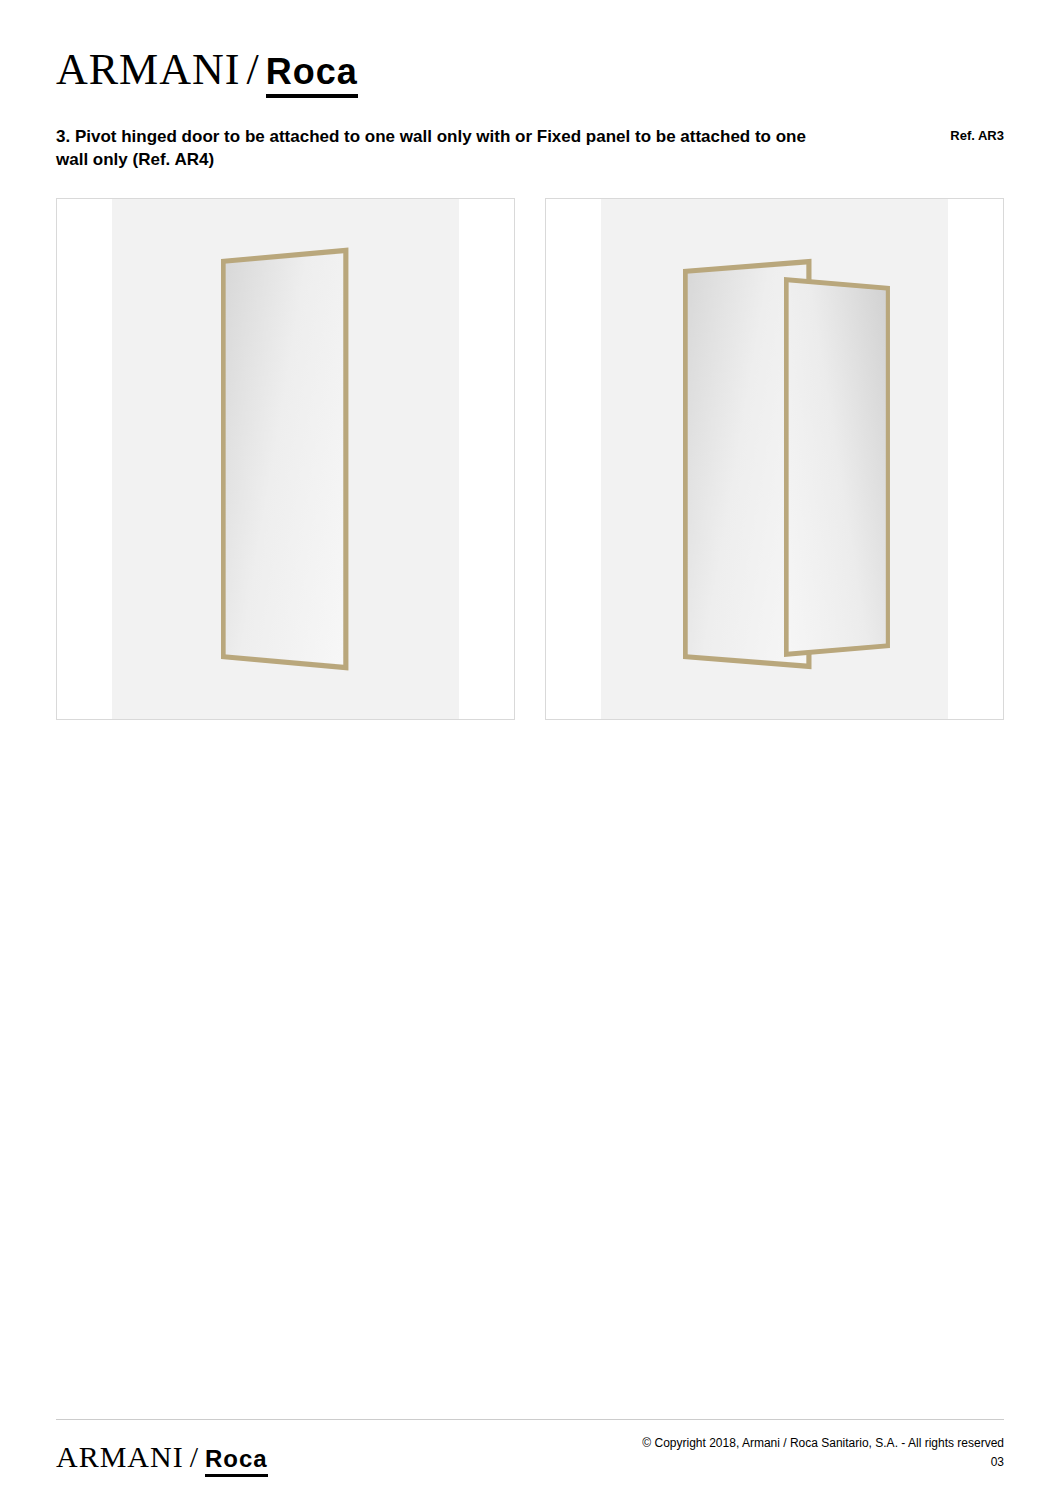ARMANI/Roca
3. Pivot hinged door to be attached to one wall only with or Fixed panel to be attached to one wall only (Ref. AR4)
Ref. AR3
ARMANI/Roca
© Copyright 2018, Armani / Roca Sanitario, S.A. - All rights reserved
03